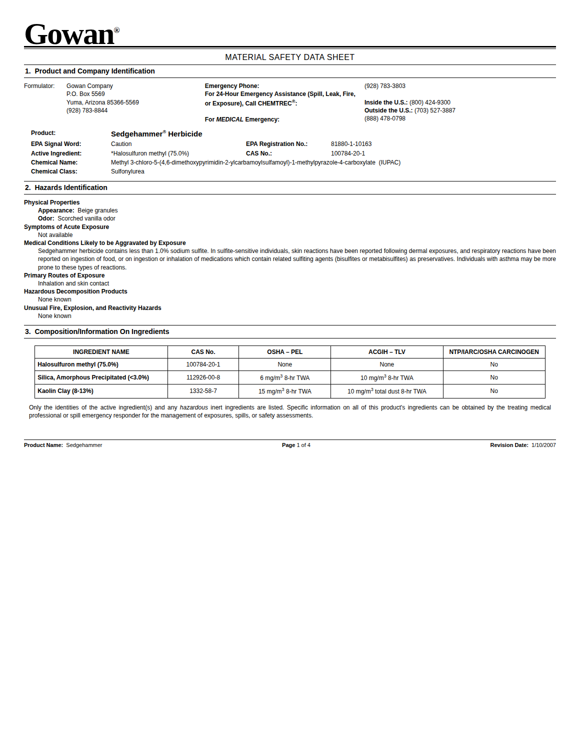Gowan®
MATERIAL SAFETY DATA SHEET
1. Product and Company Identification
| Formulator: | Gowan Company P.O. Box 5569 Yuma, Arizona 85366-5569 (928) 783-8844 | Emergency Phone: For 24-Hour Emergency Assistance (Spill, Leak, Fire, or Exposure), Call CHEMTREC ® : For MEDICAL Emergency: | (928) 783-3803 Inside the U.S.: (800) 424-9300 Outside the U.S.: (703) 527-3887 (888) 478-0798 |
| Product: | Sedgehammer ® Herbicide |
| EPA Signal Word: | Caution | EPA Registration No.: | 81880-1-10163 |
| Active Ingredient: | *Halosulfuron methyl (75.0%) | CAS No.: | 100784-20-1 |
| Chemical Name: | Methyl 3-chloro-5-(4,6-dimethoxypyrimidin-2-ylcarbamoylsulfamoyl)-1-methylpyrazole-4-carboxylate (IUPAC) |
| Chemical Class: | Sulfonylurea |
2. Hazards Identification
Physical Properties
Appearance: Beige granules
Odor: Scorched vanilla odor
Symptoms of Acute Exposure
Not available
Medical Conditions Likely to be Aggravated by Exposure
Sedgehammer herbicide contains less than 1.0% sodium sulfite. In sulfite-sensitive individuals, skin reactions have been reported following dermal exposures, and respiratory reactions have been reported on ingestion of food, or on ingestion or inhalation of medications which contain related sulfiting agents (bisulfites or metabisulfites) as preservatives. Individuals with asthma may be more prone to these types of reactions.
Primary Routes of Exposure
Inhalation and skin contact
Hazardous Decomposition Products
None known
Unusual Fire, Explosion, and Reactivity Hazards
None known
3. Composition/Information On Ingredients
| INGREDIENT NAME | CAS No. | OSHA – PEL | ACGIH – TLV | NTP/IARC/OSHA CARCINOGEN |
| --- | --- | --- | --- | --- |
| Halosulfuron methyl (75.0%) | 100784-20-1 | None | None | No |
| Silica, Amorphous Precipitated (<3.0%) | 112926-00-8 | 6 mg/m 3 8-hr TWA | 10 mg/m 3 8-hr TWA | No |
| Kaolin Clay (8-13%) | 1332-58-7 | 15 mg/m 3 8-hr TWA | 10 mg/m 3 total dust 8-hr TWA | No |
Only the identities of the active ingredient(s) and any hazardous inert ingredients are listed. Specific information on all of this product's ingredients can be obtained by the treating medical professional or spill emergency responder for the management of exposures, spills, or safety assessments.
Product Name: Sedgehammer
Page 1 of 4
Revision Date: 1/10/2007